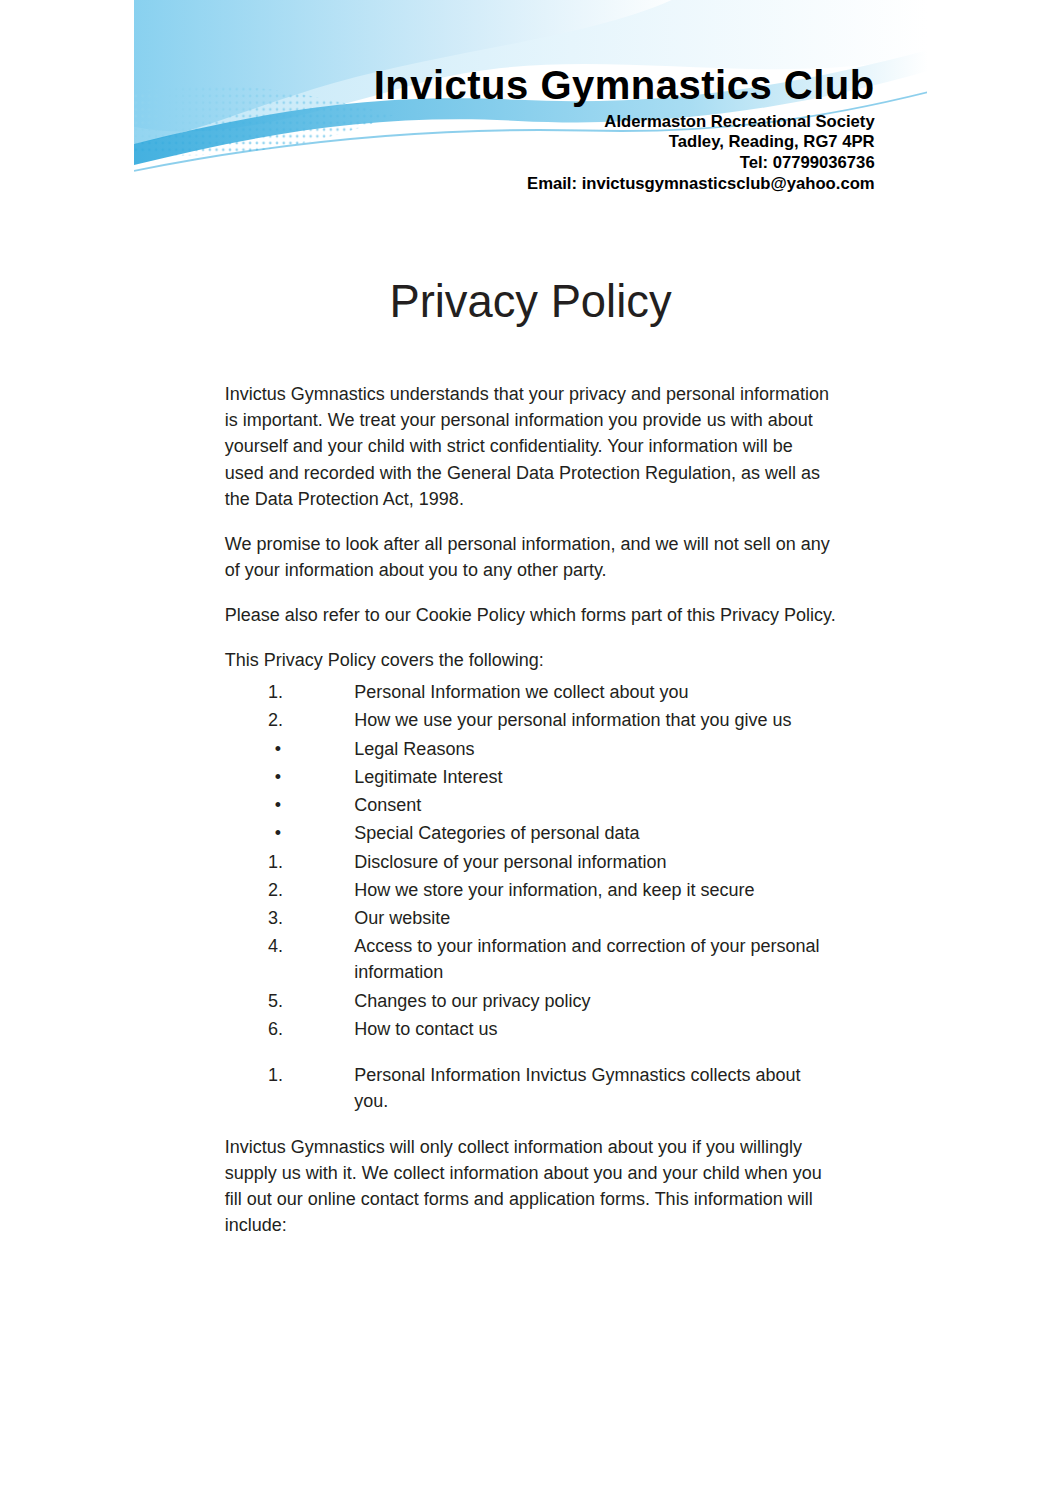Invictus Gymnastics Club
Aldermaston Recreational Society Tadley, Reading, RG7 4PR Tel: 07799036736 Email: invictusgymnasticsclub@yahoo.com
Privacy Policy
Invictus Gymnastics understands that your privacy and personal information is important. We treat your personal information you provide us with about yourself and your child with strict confidentiality. Your information will be used and recorded with the General Data Protection Regulation, as well as the Data Protection Act, 1998.
We promise to look after all personal information, and we will not sell on any of your information about you to any other party.
Please also refer to our Cookie Policy which forms part of this Privacy Policy.
This Privacy Policy covers the following:
1. Personal Information we collect about you
2. How we use your personal information that you give us
•Legal Reasons
•Legitimate Interest
•Consent
•Special Categories of personal data
1. Disclosure of your personal information
2. How we store your information, and keep it secure
3. Our website
4. Access to your information and correction of your personal information
5. Changes to our privacy policy
6. How to contact us
1. Personal Information Invictus Gymnastics collects about you.
Invictus Gymnastics will only collect information about you if you willingly supply us with it. We collect information about you and your child when you fill out our online contact forms and application forms. This information will include: